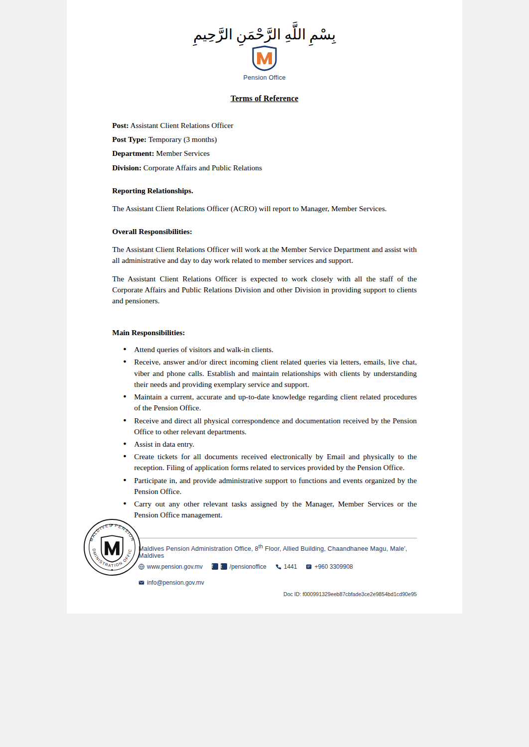بِسْمِ اللَّهِ الرَّحْمَنِ الرَّحِيمِ
Pension Office
Terms of Reference
Post: Assistant Client Relations Officer
Post Type: Temporary (3 months)
Department: Member Services
Division: Corporate Affairs and Public Relations
Reporting Relationships.
The Assistant Client Relations Officer (ACRO) will report to Manager, Member Services.
Overall Responsibilities:
The Assistant Client Relations Officer will work at the Member Service Department and assist with all administrative and day to day work related to member services and support.
The Assistant Client Relations Officer is expected to work closely with all the staff of the Corporate Affairs and Public Relations Division and other Division in providing support to clients and pensioners.
Main Responsibilities:
Attend queries of visitors and walk-in clients.
Receive, answer and/or direct incoming client related queries via letters, emails, live chat, viber and phone calls. Establish and maintain relationships with clients by understanding their needs and providing exemplary service and support.
Maintain a current, accurate and up-to-date knowledge regarding client related procedures of the Pension Office.
Receive and direct all physical correspondence and documentation received by the Pension Office to other relevant departments.
Assist in data entry.
Create tickets for all documents received electronically by Email and physically to the reception. Filing of application forms related to services provided by the Pension Office.
Participate in, and provide administrative support to functions and events organized by the Pension Office.
Carry out any other relevant tasks assigned by the Manager, Member Services or the Pension Office management.
MALDIVES PENSION ADMINISTRATION OFFICE
Maldives Pension Administration Office, 8th Floor, Allied Building, Chaandhanee Magu, Male', Maldives
www.pension.gov.mv ft /pensionoffice 1441 +960 3309908 info@pension.gov.mv
Doc ID: f000991329eeb87cbfade3ce2e9854bd1cd90e95